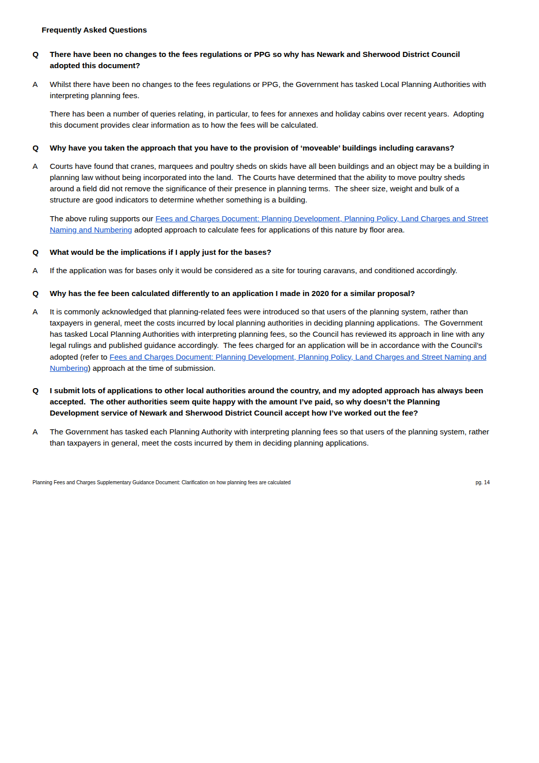Frequently Asked Questions
Q
There have been no changes to the fees regulations or PPG so why has Newark and Sherwood District Council adopted this document?
A
Whilst there have been no changes to the fees regulations or PPG, the Government has tasked Local Planning Authorities with interpreting planning fees.
There has been a number of queries relating, in particular, to fees for annexes and holiday cabins over recent years. Adopting this document provides clear information as to how the fees will be calculated.
Q
Why have you taken the approach that you have to the provision of ‘moveable’ buildings including caravans?
A
Courts have found that cranes, marquees and poultry sheds on skids have all been buildings and an object may be a building in planning law without being incorporated into the land. The Courts have determined that the ability to move poultry sheds around a field did not remove the significance of their presence in planning terms. The sheer size, weight and bulk of a structure are good indicators to determine whether something is a building.
The above ruling supports our Fees and Charges Document: Planning Development, Planning Policy, Land Charges and Street Naming and Numbering adopted approach to calculate fees for applications of this nature by floor area.
Q
What would be the implications if I apply just for the bases?
A
If the application was for bases only it would be considered as a site for touring caravans, and conditioned accordingly.
Q
Why has the fee been calculated differently to an application I made in 2020 for a similar proposal?
A
It is commonly acknowledged that planning-related fees were introduced so that users of the planning system, rather than taxpayers in general, meet the costs incurred by local planning authorities in deciding planning applications. The Government has tasked Local Planning Authorities with interpreting planning fees, so the Council has reviewed its approach in line with any legal rulings and published guidance accordingly. The fees charged for an application will be in accordance with the Council’s adopted (refer to Fees and Charges Document: Planning Development, Planning Policy, Land Charges and Street Naming and Numbering) approach at the time of submission.
Q
I submit lots of applications to other local authorities around the country, and my adopted approach has always been accepted. The other authorities seem quite happy with the amount I’ve paid, so why doesn’t the Planning Development service of Newark and Sherwood District Council accept how I’ve worked out the fee?
A
The Government has tasked each Planning Authority with interpreting planning fees so that users of the planning system, rather than taxpayers in general, meet the costs incurred by them in deciding planning applications.
Planning Fees and Charges Supplementary Guidance Document: Clarification on how planning fees are calculated
pg. 14